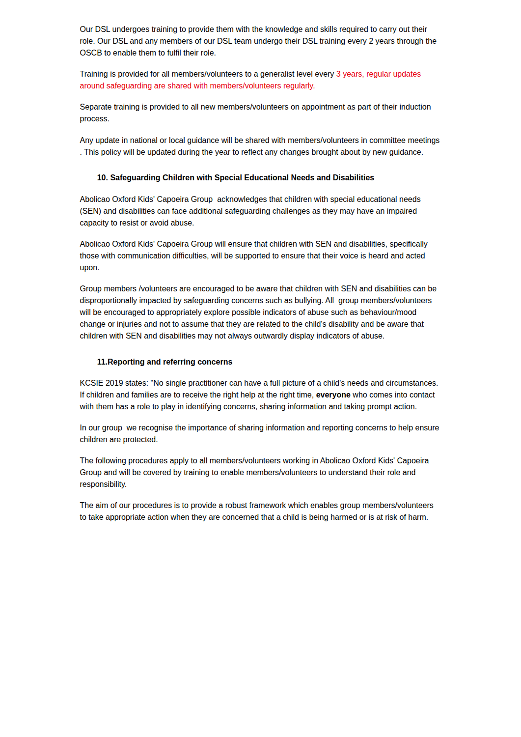Our DSL undergoes training to provide them with the knowledge and skills required to carry out their role. Our DSL and any members of our DSL team undergo their DSL training every 2 years through the OSCB to enable them to fulfil their role.
Training is provided for all members/volunteers to a generalist level every 3 years, regular updates around safeguarding are shared with members/volunteers regularly.
Separate training is provided to all new members/volunteers on appointment as part of their induction process.
Any update in national or local guidance will be shared with members/volunteers in committee meetings . This policy will be updated during the year to reflect any changes brought about by new guidance.
10. Safeguarding Children with Special Educational Needs and Disabilities
Abolicao Oxford Kids' Capoeira Group acknowledges that children with special educational needs (SEN) and disabilities can face additional safeguarding challenges as they may have an impaired capacity to resist or avoid abuse.
Abolicao Oxford Kids' Capoeira Group will ensure that children with SEN and disabilities, specifically those with communication difficulties, will be supported to ensure that their voice is heard and acted upon.
Group members /volunteers are encouraged to be aware that children with SEN and disabilities can be disproportionally impacted by safeguarding concerns such as bullying. All group members/volunteers will be encouraged to appropriately explore possible indicators of abuse such as behaviour/mood change or injuries and not to assume that they are related to the child's disability and be aware that children with SEN and disabilities may not always outwardly display indicators of abuse.
11.Reporting and referring concerns
KCSIE 2019 states: "No single practitioner can have a full picture of a child's needs and circumstances. If children and families are to receive the right help at the right time, everyone who comes into contact with them has a role to play in identifying concerns, sharing information and taking prompt action.
In our group we recognise the importance of sharing information and reporting concerns to help ensure children are protected.
The following procedures apply to all members/volunteers working in Abolicao Oxford Kids' Capoeira Group and will be covered by training to enable members/volunteers to understand their role and responsibility.
The aim of our procedures is to provide a robust framework which enables group members/volunteers to take appropriate action when they are concerned that a child is being harmed or is at risk of harm.